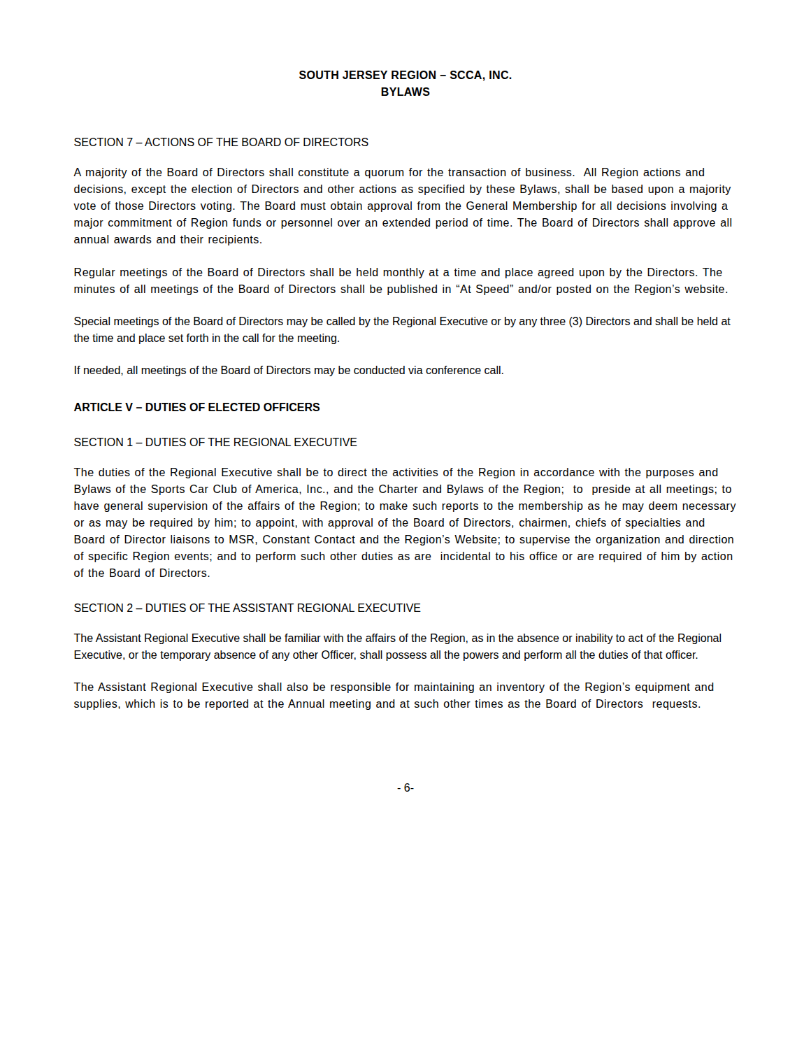SOUTH JERSEY REGION – SCCA, INC. BYLAWS
SECTION 7 – ACTIONS OF THE BOARD OF DIRECTORS
A majority of the Board of Directors shall constitute a quorum for the transaction of business. All Region actions and decisions, except the election of Directors and other actions as specified by these Bylaws, shall be based upon a majority vote of those Directors voting. The Board must obtain approval from the General Membership for all decisions involving a major commitment of Region funds or personnel over an extended period of time. The Board of Directors shall approve all annual awards and their recipients.
Regular meetings of the Board of Directors shall be held monthly at a time and place agreed upon by the Directors. The minutes of all meetings of the Board of Directors shall be published in “At Speed” and/or posted on the Region’s website.
Special meetings of the Board of Directors may be called by the Regional Executive or by any three (3) Directors and shall be held at the time and place set forth in the call for the meeting.
If needed, all meetings of the Board of Directors may be conducted via conference call.
ARTICLE V – DUTIES OF ELECTED OFFICERS
SECTION 1 – DUTIES OF THE REGIONAL EXECUTIVE
The duties of the Regional Executive shall be to direct the activities of the Region in accordance with the purposes and Bylaws of the Sports Car Club of America, Inc., and the Charter and Bylaws of the Region; to preside at all meetings; to have general supervision of the affairs of the Region; to make such reports to the membership as he may deem necessary or as may be required by him; to appoint, with approval of the Board of Directors, chairmen, chiefs of specialties and Board of Director liaisons to MSR, Constant Contact and the Region’s Website; to supervise the organization and direction of specific Region events; and to perform such other duties as are incidental to his office or are required of him by action of the Board of Directors.
SECTION 2 – DUTIES OF THE ASSISTANT REGIONAL EXECUTIVE
The Assistant Regional Executive shall be familiar with the affairs of the Region, as in the absence or inability to act of the Regional Executive, or the temporary absence of any other Officer, shall possess all the powers and perform all the duties of that officer.
The Assistant Regional Executive shall also be responsible for maintaining an inventory of the Region’s equipment and supplies, which is to be reported at the Annual meeting and at such other times as the Board of Directors requests.
- 6-